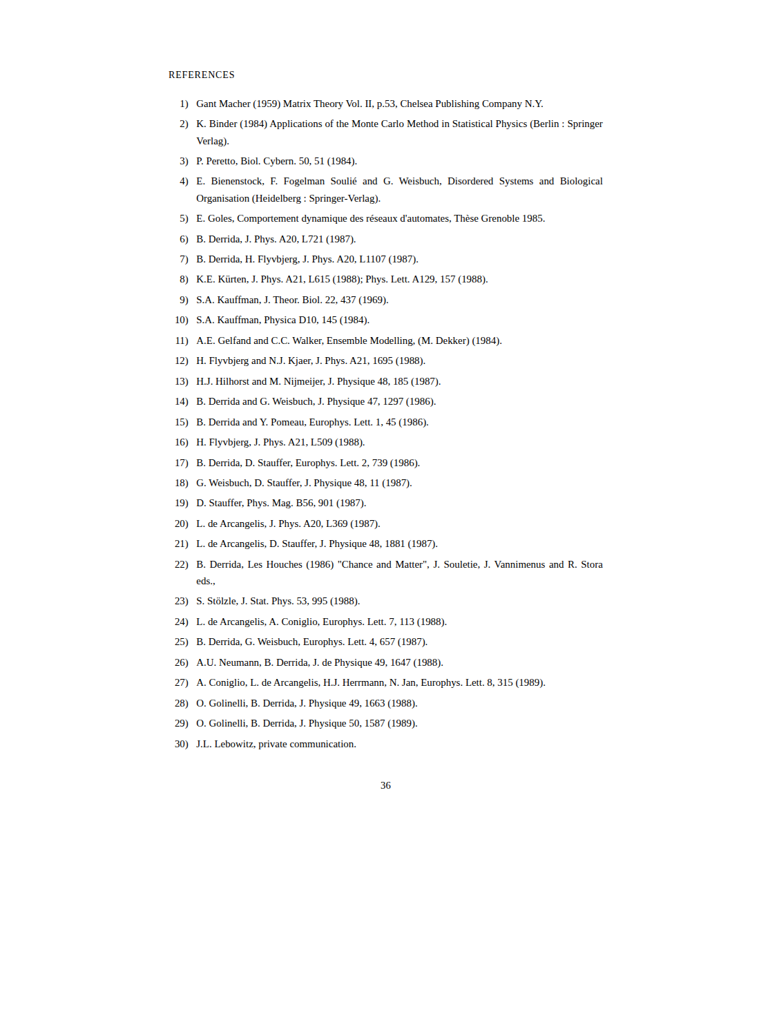REFERENCES
1) Gant Macher (1959) Matrix Theory Vol. II, p.53, Chelsea Publishing Company N.Y.
2) K. Binder (1984) Applications of the Monte Carlo Method in Statistical Physics (Berlin : Springer Verlag).
3) P. Peretto, Biol. Cybern. 50, 51 (1984).
4) E. Bienenstock, F. Fogelman Soulié and G. Weisbuch, Disordered Systems and Biological Organisation (Heidelberg : Springer-Verlag).
5) E. Goles, Comportement dynamique des réseaux d'automates, Thèse Grenoble 1985.
6) B. Derrida, J. Phys. A20, L721 (1987).
7) B. Derrida, H. Flyvbjerg, J. Phys. A20, L1107 (1987).
8) K.E. Kürten, J. Phys. A21, L615 (1988); Phys. Lett. A129, 157 (1988).
9) S.A. Kauffman, J. Theor. Biol. 22, 437 (1969).
10) S.A. Kauffman, Physica D10, 145 (1984).
11) A.E. Gelfand and C.C. Walker, Ensemble Modelling, (M. Dekker) (1984).
12) H. Flyvbjerg and N.J. Kjaer, J. Phys. A21, 1695 (1988).
13) H.J. Hilhorst and M. Nijmeijer, J. Physique 48, 185 (1987).
14) B. Derrida and G. Weisbuch, J. Physique 47, 1297 (1986).
15) B. Derrida and Y. Pomeau, Europhys. Lett. 1, 45 (1986).
16) H. Flyvbjerg, J. Phys. A21, L509 (1988).
17) B. Derrida, D. Stauffer, Europhys. Lett. 2, 739 (1986).
18) G. Weisbuch, D. Stauffer, J. Physique 48, 11 (1987).
19) D. Stauffer, Phys. Mag. B56, 901 (1987).
20) L. de Arcangelis, J. Phys. A20, L369 (1987).
21) L. de Arcangelis, D. Stauffer, J. Physique 48, 1881 (1987).
22) B. Derrida, Les Houches (1986) "Chance and Matter", J. Souletie, J. Vannimenus and R. Stora eds.,
23) S. Stölzle, J. Stat. Phys. 53, 995 (1988).
24) L. de Arcangelis, A. Coniglio, Europhys. Lett. 7, 113 (1988).
25) B. Derrida, G. Weisbuch, Europhys. Lett. 4, 657 (1987).
26) A.U. Neumann, B. Derrida, J. de Physique 49, 1647 (1988).
27) A. Coniglio, L. de Arcangelis, H.J. Herrmann, N. Jan, Europhys. Lett. 8, 315 (1989).
28) O. Golinelli, B. Derrida, J. Physique 49, 1663 (1988).
29) O. Golinelli, B. Derrida, J. Physique 50, 1587 (1989).
30) J.L. Lebowitz, private communication.
36